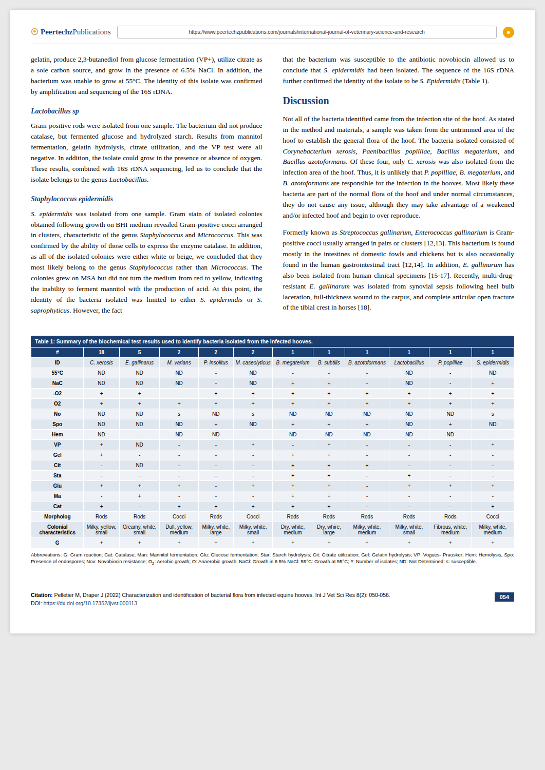⦿PeertechzPublications
https://www.peertechzpublications.com/journals/international-journal-of-veterinary-science-and-research
●
gelatin, produce 2,3-butanediol from glucose fermentation (VP+), utilize citrate as a sole carbon source, and grow in the presence of 6.5% NaCl. In addition, the bacterium was unable to grow at 55°C. The identity of this isolate was confirmed by amplification and sequencing of the 16S rDNA.
Lactobacillus sp
Gram-positive rods were isolated from one sample. The bacterium did not produce catalase, but fermented glucose and hydrolyzed starch. Results from mannitol fermentation, gelatin hydrolysis, citrate utilization, and the VP test were all negative. In addition, the isolate could grow in the presence or absence of oxygen. These results, combined with 16S rDNA sequencing, led us to conclude that the isolate belongs to the genus Lactobacillus.
Staphylococcus epidermidis
S. epidermidis was isolated from one sample. Gram stain of isolated colonies obtained following growth on BHI medium revealed Gram-positive cocci arranged in clusters, characteristic of the genus Staphylococcus and Micrococcus. This was confirmed by the ability of those cells to express the enzyme catalase. In addition, as all of the isolated colonies were either white or beige, we concluded that they most likely belong to the genus Staphylococcus rather than Micrococcus. The colonies grew on MSA but did not turn the medium from red to yellow, indicating the inability to ferment mannitol with the production of acid. At this point, the identity of the bacteria isolated was limited to either S. epidermidis or S. saprophyticus. However, the fact
that the bacterium was susceptible to the antibiotic novobiocin allowed us to conclude that S. epidermidis had been isolated. The sequence of the 16S rDNA further confirmed the identity of the isolate to be S. Epidermidis (Table 1).
Discussion
Not all of the bacteria identified came from the infection site of the hoof. As stated in the method and materials, a sample was taken from the untrimmed area of the hoof to establish the general flora of the hoof. The bacteria isolated consisted of Corynebacterium xerosis, Paenibacillus popilliae, Bacillus megaterium, and Bacillus azotoformans. Of these four, only C. xerosis was also isolated from the infection area of the hoof. Thus, it is unlikely that P. popilliae, B. megaterium, and B. azotoformans are responsible for the infection in the hooves. Most likely these bacteria are part of the normal flora of the hoof and under normal circumstances, they do not cause any issue, although they may take advantage of a weakened and/or infected hoof and begin to over reproduce.
Formerly known as Streptococcus gallinarum, Enterococcus gallinarium is Gram-positive cocci usually arranged in pairs or clusters [12,13]. This bacterium is found mostly in the intestines of domestic fowls and chickens but is also occasionally found in the human gastrointestinal tract [12,14]. In addition, E. gallinarum has also been isolated from human clinical specimens [15-17]. Recently, multi-drug-resistant E. gallinarum was isolated from synovial sepsis following heel bulb laceration, full-thickness wound to the carpus, and complete articular open fracture of the tibial crest in horses [18].
Table 1: Summary of the biochemical test results used to identify bacteria isolated from the infected hooves.
| # | 18 | 5 | 2 | 2 | 2 | 1 | 1 | 1 | 1 | 1 | 1 |
| --- | --- | --- | --- | --- | --- | --- | --- | --- | --- | --- | --- |
| ID | C. xerosis | E. gallinarus | M. varians | P. insolitus | M. caseolyticus | B. megaterium | B. subtilis | B. azotoformans | Lactobacillus | P. popilliae | S. epidermidis |
| 55°C | ND | ND | ND | - | ND | - | - | - | ND | - | ND |
| NaC | ND | ND | ND | - | ND | + | + | - | ND | - | + |
| -O2 | + | + | - | + | + | + | + | + | + | + | + |
| O2 | + | + | + | + | + | + | + | + | + | + | + |
| No | ND | ND | s | ND | s | ND | ND | ND | ND | ND | s |
| Spo | ND | ND | ND | + | ND | + | + | + | ND | + | ND |
| Hem | ND | - | ND | ND | - | ND | ND | ND | ND | ND | - |
| VP | + | ND | - | - | + | - | + | - | - | - | + |
| Gel | + | - | - | - | - | + | + | - | - | - | - |
| Cit | - | ND | - | - | - | + | + | + | - | - | - |
| Sta | - | - | - | - | - | + | + | - | + | - | - |
| Glu | + | + | + | - | + | + | + | - | + | + | + |
| Ma | - | + | - | - | - | + | + | - | - | - | - |
| Cat | + | - | + | + | + | + | + | - | - | - | + |
| Morpholog | Rods | Rods | Cocci | Rods | Cocci | Rods | Rods | Rods | Rods | Rods | Cocci |
| Colonial characteristics | Milky, yellow, small | Creamy, white, small | Dull, yellow, medium | Milky, white, large | Milky, white, small | Dry, white, medium | Dry, whire, large | Milky, white, medium | Milky, white, small | Fibrous, white, medium | Milky, white, medium |
| G | + | + | + | + | + | + | + | + | + | + | + |
Abbreviations: G: Gram reaction; Cat: Catalase; Man: Mannitol fermentation; Glu: Glucose fermentation; Star: Starch hydrolysis; Cit: Citrate utilization; Gel: Gelatin hydrolysis; VP: Vogues- Prausker; Hem: Hemolysis, Spo: Presence of endospores; Nov: Novobiocin resistance; O2: Aerobic growth; O: Anaerobic growth; NaCl: Growth in 6.5% NaCl: 55°C: Growth at 55°C; #: Number of isolates; ND: Not Determined; s: susceptible.
054
Citation: Pelletier M, Draper J (2022) Characterization and identification of bacterial flora from infected equine hooves. Int J Vet Sci Res 8(2): 050-056.
DOI: https://dx.doi.org/10.17352/ijvsr.000113